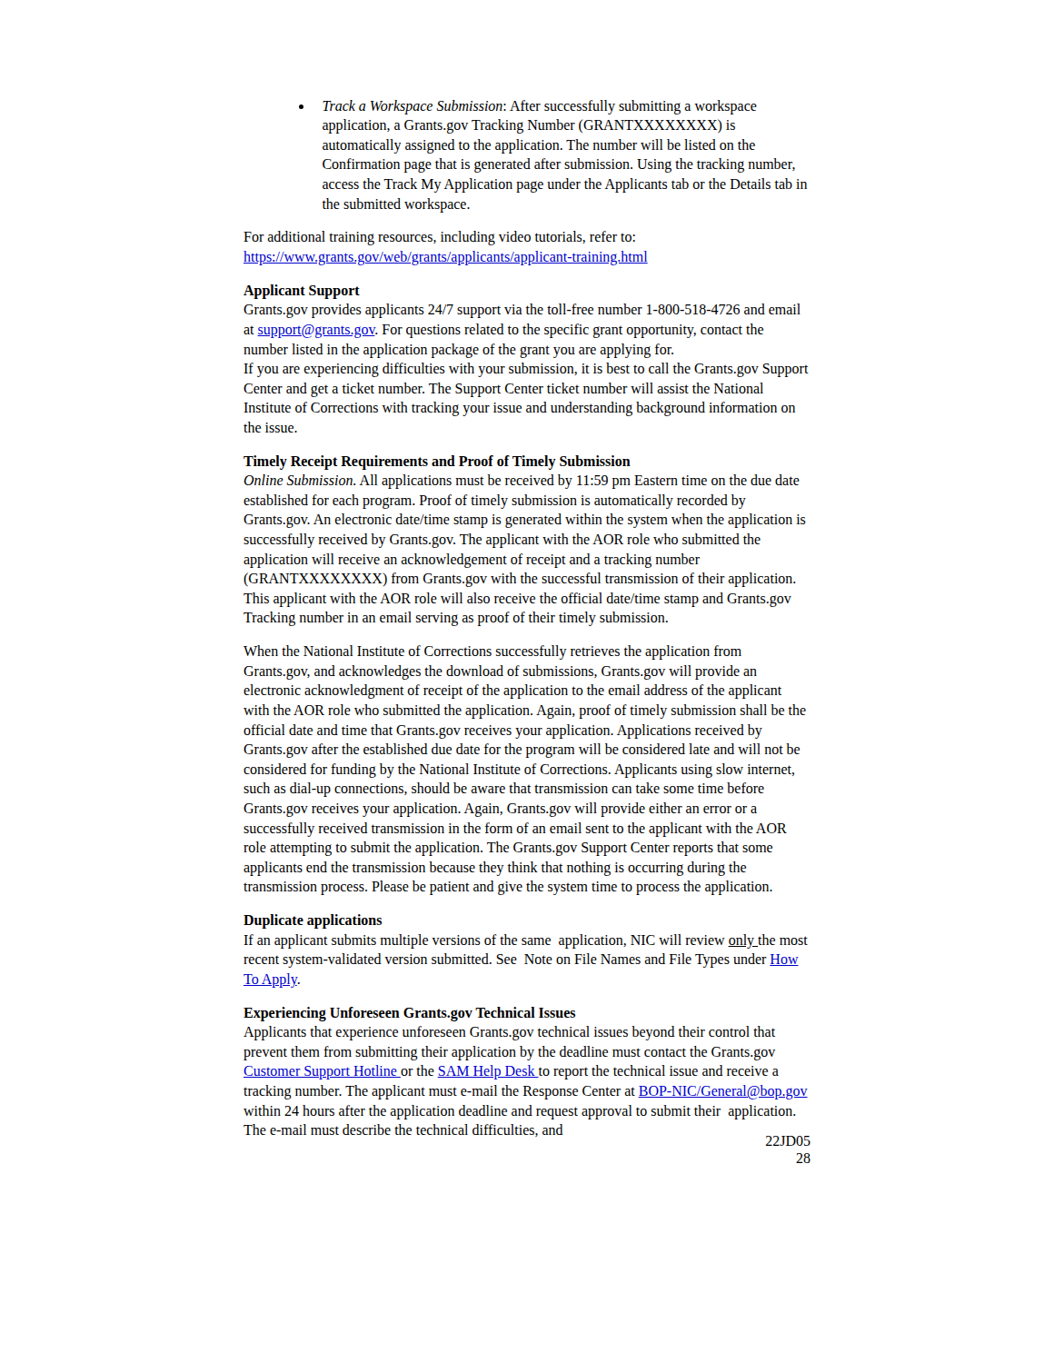Track a Workspace Submission: After successfully submitting a workspace application, a Grants.gov Tracking Number (GRANTXXXXXXXX) is automatically assigned to the application. The number will be listed on the Confirmation page that is generated after submission. Using the tracking number, access the Track My Application page under the Applicants tab or the Details tab in the submitted workspace.
For additional training resources, including video tutorials, refer to:
https://www.grants.gov/web/grants/applicants/applicant-training.html
Applicant Support
Grants.gov provides applicants 24/7 support via the toll-free number 1-800-518-4726 and email at support@grants.gov. For questions related to the specific grant opportunity, contact the number listed in the application package of the grant you are applying for.
If you are experiencing difficulties with your submission, it is best to call the Grants.gov Support Center and get a ticket number. The Support Center ticket number will assist the National Institute of Corrections with tracking your issue and understanding background information on the issue.
Timely Receipt Requirements and Proof of Timely Submission
Online Submission. All applications must be received by 11:59 pm Eastern time on the due date established for each program. Proof of timely submission is automatically recorded by Grants.gov. An electronic date/time stamp is generated within the system when the application is successfully received by Grants.gov. The applicant with the AOR role who submitted the application will receive an acknowledgement of receipt and a tracking number (GRANTXXXXXXXX) from Grants.gov with the successful transmission of their application. This applicant with the AOR role will also receive the official date/time stamp and Grants.gov Tracking number in an email serving as proof of their timely submission.
When the National Institute of Corrections successfully retrieves the application from Grants.gov, and acknowledges the download of submissions, Grants.gov will provide an electronic acknowledgment of receipt of the application to the email address of the applicant with the AOR role who submitted the application. Again, proof of timely submission shall be the official date and time that Grants.gov receives your application. Applications received by Grants.gov after the established due date for the program will be considered late and will not be considered for funding by the National Institute of Corrections. Applicants using slow internet, such as dial-up connections, should be aware that transmission can take some time before Grants.gov receives your application. Again, Grants.gov will provide either an error or a successfully received transmission in the form of an email sent to the applicant with the AOR role attempting to submit the application. The Grants.gov Support Center reports that some applicants end the transmission because they think that nothing is occurring during the transmission process. Please be patient and give the system time to process the application.
Duplicate applications
If an applicant submits multiple versions of the same application, NIC will review only the most recent system-validated version submitted. See Note on File Names and File Types under How To Apply.
Experiencing Unforeseen Grants.gov Technical Issues
Applicants that experience unforeseen Grants.gov technical issues beyond their control that prevent them from submitting their application by the deadline must contact the Grants.gov Customer Support Hotline or the SAM Help Desk to report the technical issue and receive a tracking number. The applicant must e-mail the Response Center at BOP-NIC/General@bop.gov within 24 hours after the application deadline and request approval to submit their application. The e-mail must describe the technical difficulties, and
22JD05
28